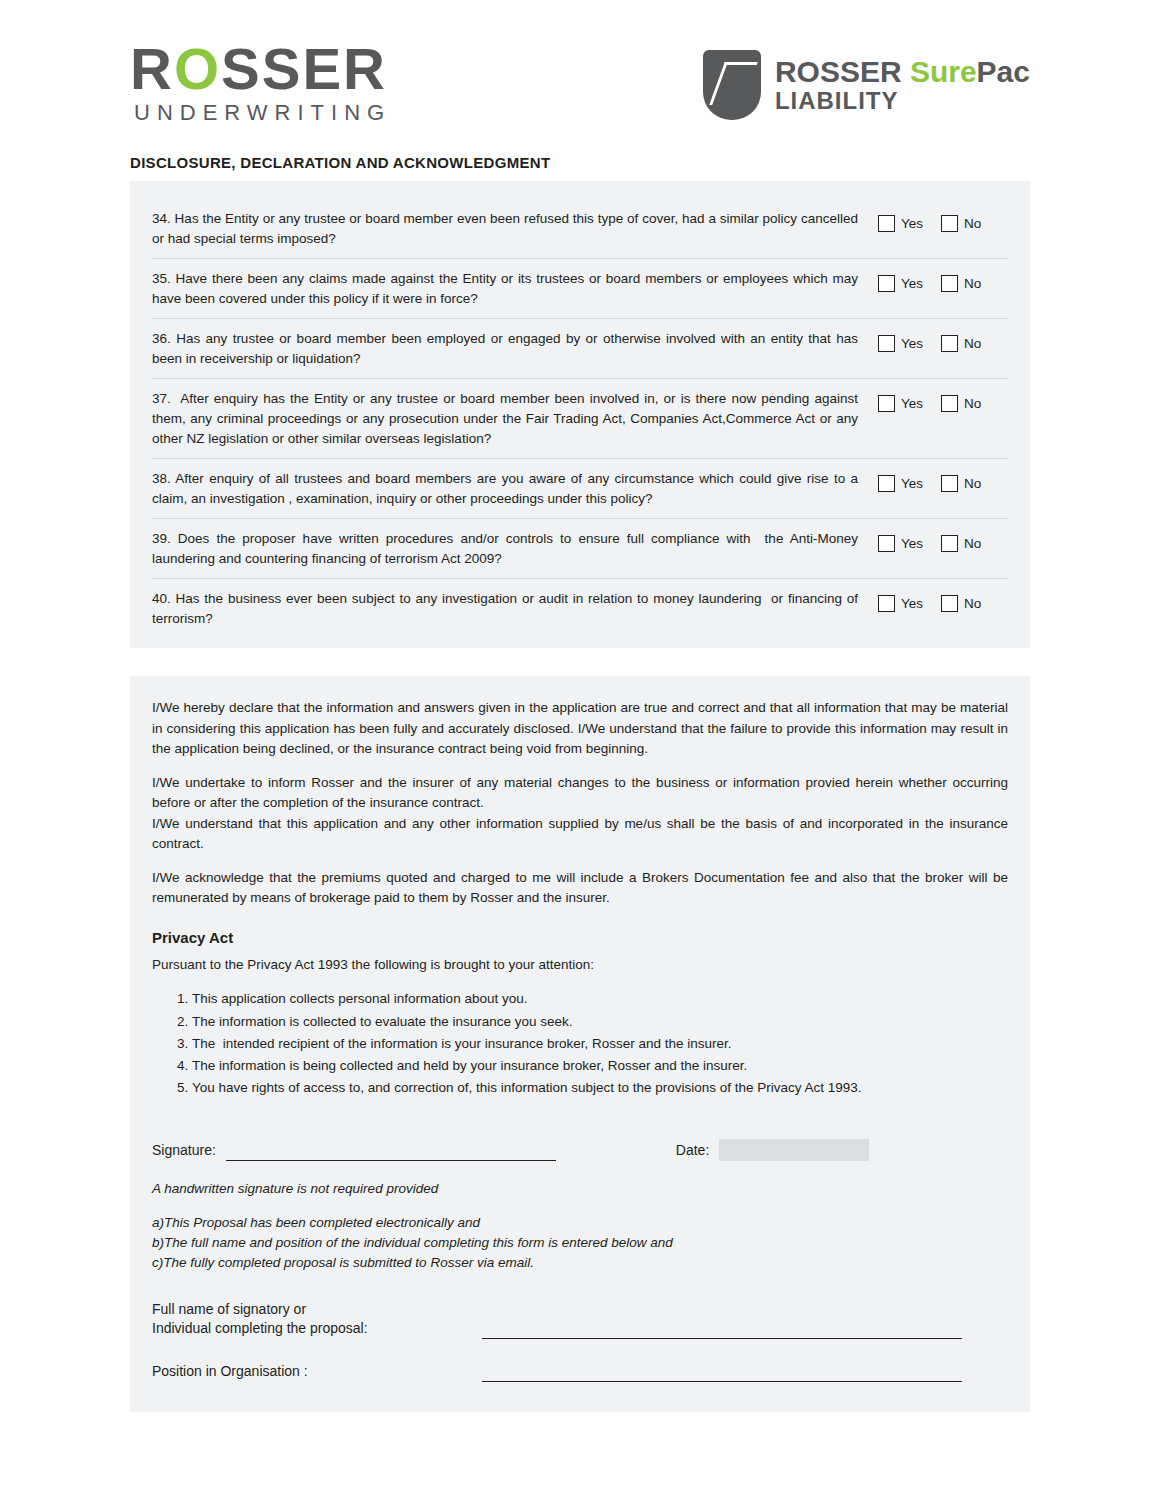ROSSER
UNDERWRITING
ROSSER Sure Pac
LIABILITY
DISCLOSURE, DECLARATION AND ACKNOWLEDGMENT
34. Has the Entity or any trustee or board member even been refused this type of cover, had a similar policy cancelled or had special terms imposed?
Yes No
35. Have there been any claims made against the Entity or its trustees or board members or employees which may have been covered under this policy if it were in force?
Yes No
36. Has any trustee or board member been employed or engaged by or otherwise involved with an entity that has been in receivership or liquidation?
Yes No
37. After enquiry has the Entity or any trustee or board member been involved in, or is there now pending against them, any criminal proceedings or any prosecution under the Fair Trading Act, Companies Act,Commerce Act or any other NZ legislation or other similar overseas legislation?
Yes No
38. After enquiry of all trustees and board members are you aware of any circumstance which could give rise to a claim, an investigation , examination, inquiry or other proceedings under this policy?
Yes No
39. Does the proposer have written procedures and/or controls to ensure full compliance with the Anti-Money laundering and countering financing of terrorism Act 2009?
Yes No
40. Has the business ever been subject to any investigation or audit in relation to money laundering or financing of terrorism?
Yes No
I/We hereby declare that the information and answers given in the application are true and correct and that all information that may be material in considering this application has been fully and accurately disclosed. I/We understand that the failure to provide this information may result in the application being declined, or the insurance contract being void from beginning.
I/We undertake to inform Rosser and the insurer of any material changes to the business or information provied herein whether occurring before or after the completion of the insurance contract.
I/We understand that this application and any other information supplied by me/us shall be the basis of and incorporated in the insurance contract.
I/We acknowledge that the premiums quoted and charged to me will include a Brokers Documentation fee and also that the broker will be remunerated by means of brokerage paid to them by Rosser and the insurer.
Privacy Act
Pursuant to the Privacy Act 1993 the following is brought to your attention:
This application collects personal information about you.
The information is collected to evaluate the insurance you seek.
The intended recipient of the information is your insurance broker, Rosser and the insurer.
The information is being collected and held by your insurance broker, Rosser and the insurer.
You have rights of access to, and correction of, this information subject to the provisions of the Privacy Act 1993.
Signature: Date:
A handwritten signature is not required provided
a)This Proposal has been completed electronically and
b)The full name and position of the individual completing this form is entered below and
c)The fully completed proposal is submitted to Rosser via email.
Full name of signatory or
Individual completing the proposal:
Position in Organisation :